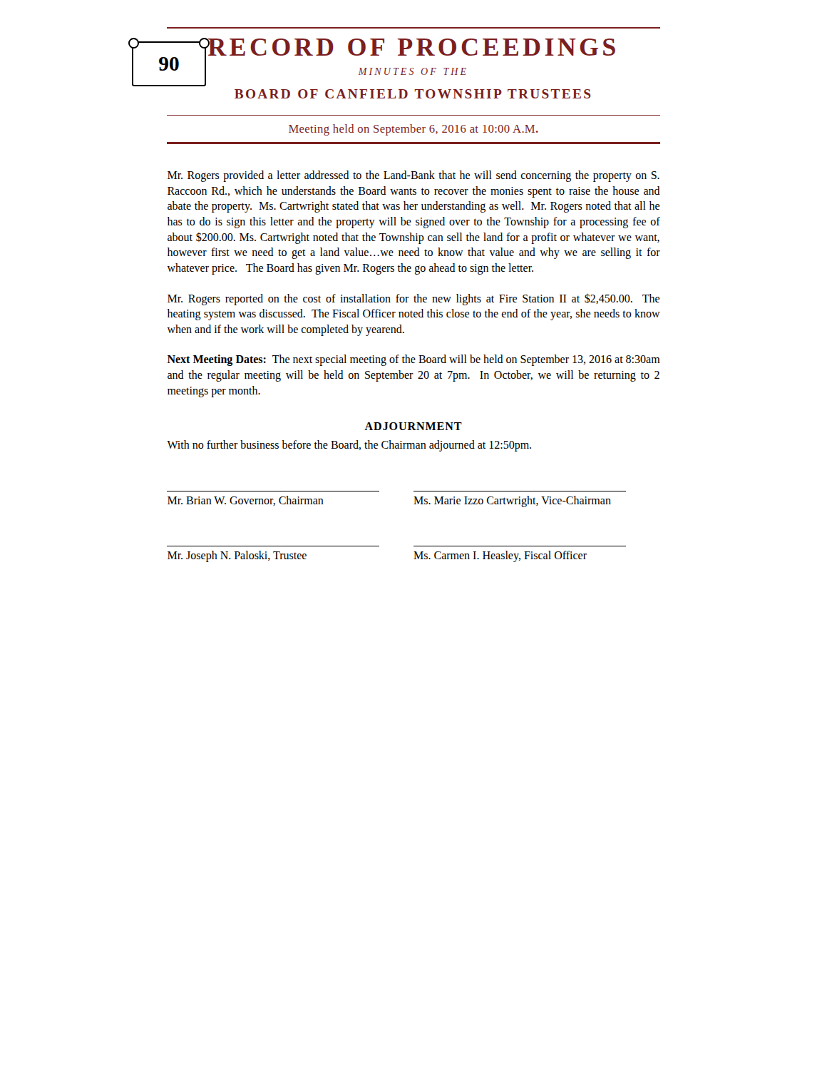90
RECORD OF PROCEEDINGS
MINUTES OF THE
BOARD OF CANFIELD TOWNSHIP TRUSTEES
Meeting held on September 6, 2016 at 10:00 A.M.
Mr. Rogers provided a letter addressed to the Land-Bank that he will send concerning the property on S. Raccoon Rd., which he understands the Board wants to recover the monies spent to raise the house and abate the property. Ms. Cartwright stated that was her understanding as well. Mr. Rogers noted that all he has to do is sign this letter and the property will be signed over to the Township for a processing fee of about $200.00. Ms. Cartwright noted that the Township can sell the land for a profit or whatever we want, however first we need to get a land value…we need to know that value and why we are selling it for whatever price. The Board has given Mr. Rogers the go ahead to sign the letter.
Mr. Rogers reported on the cost of installation for the new lights at Fire Station II at $2,450.00. The heating system was discussed. The Fiscal Officer noted this close to the end of the year, she needs to know when and if the work will be completed by yearend.
Next Meeting Dates: The next special meeting of the Board will be held on September 13, 2016 at 8:30am and the regular meeting will be held on September 20 at 7pm. In October, we will be returning to 2 meetings per month.
ADJOURNMENT
With no further business before the Board, the Chairman adjourned at 12:50pm.
| Mr. Brian W. Governor, Chairman | Ms. Marie Izzo Cartwright, Vice-Chairman |
| Mr. Joseph N. Paloski, Trustee | Ms. Carmen I. Heasley, Fiscal Officer |